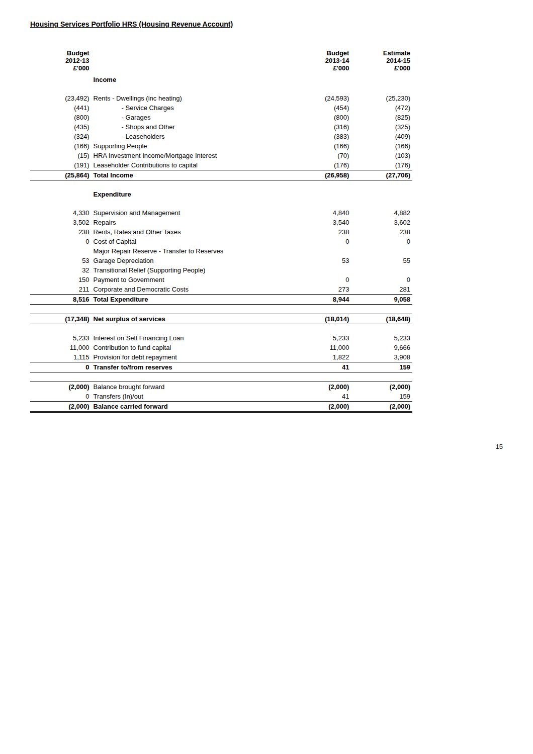Housing Services Portfolio HRS (Housing Revenue Account)
| Budget 2012-13 £'000 | | Budget 2013-14 £'000 | Estimate 2014-15 £'000 |
| --- | --- | --- | --- |
| | Income | | |
| (23,492) | Rents - Dwellings (inc heating) | (24,593) | (25,230) |
| (441) | - Service Charges | (454) | (472) |
| (800) | - Garages | (800) | (825) |
| (435) | - Shops and Other | (316) | (325) |
| (324) | - Leaseholders | (383) | (409) |
| (166) | Supporting People | (166) | (166) |
| (15) | HRA Investment Income/Mortgage Interest | (70) | (103) |
| (191) | Leaseholder Contributions to capital | (176) | (176) |
| (25,864) | Total Income | (26,958) | (27,706) |
| | Expenditure | | |
| 4,330 | Supervision and Management | 4,840 | 4,882 |
| 3,502 | Repairs | 3,540 | 3,602 |
| 238 | Rents, Rates and Other Taxes | 238 | 238 |
| 0 | Cost of Capital | 0 | 0 |
| | Major Repair Reserve - Transfer to Reserves | | |
| 53 | Garage Depreciation | 53 | 55 |
| 32 | Transitional Relief (Supporting People) | | |
| 150 | Payment to Government | 0 | 0 |
| 211 | Corporate and Democratic Costs | 273 | 281 |
| 8,516 | Total Expenditure | 8,944 | 9,058 |
| (17,348) | Net surplus of services | (18,014) | (18,648) |
| 5,233 | Interest on Self Financing Loan | 5,233 | 5,233 |
| 11,000 | Contribution to fund capital | 11,000 | 9,666 |
| 1,115 | Provision for debt repayment | 1,822 | 3,908 |
| 0 | Transfer to/from reserves | 41 | 159 |
| (2,000) | Balance brought forward | (2,000) | (2,000) |
| 0 | Transfers (In)/out | 41 | 159 |
| (2,000) | Balance carried forward | (2,000) | (2,000) |
15